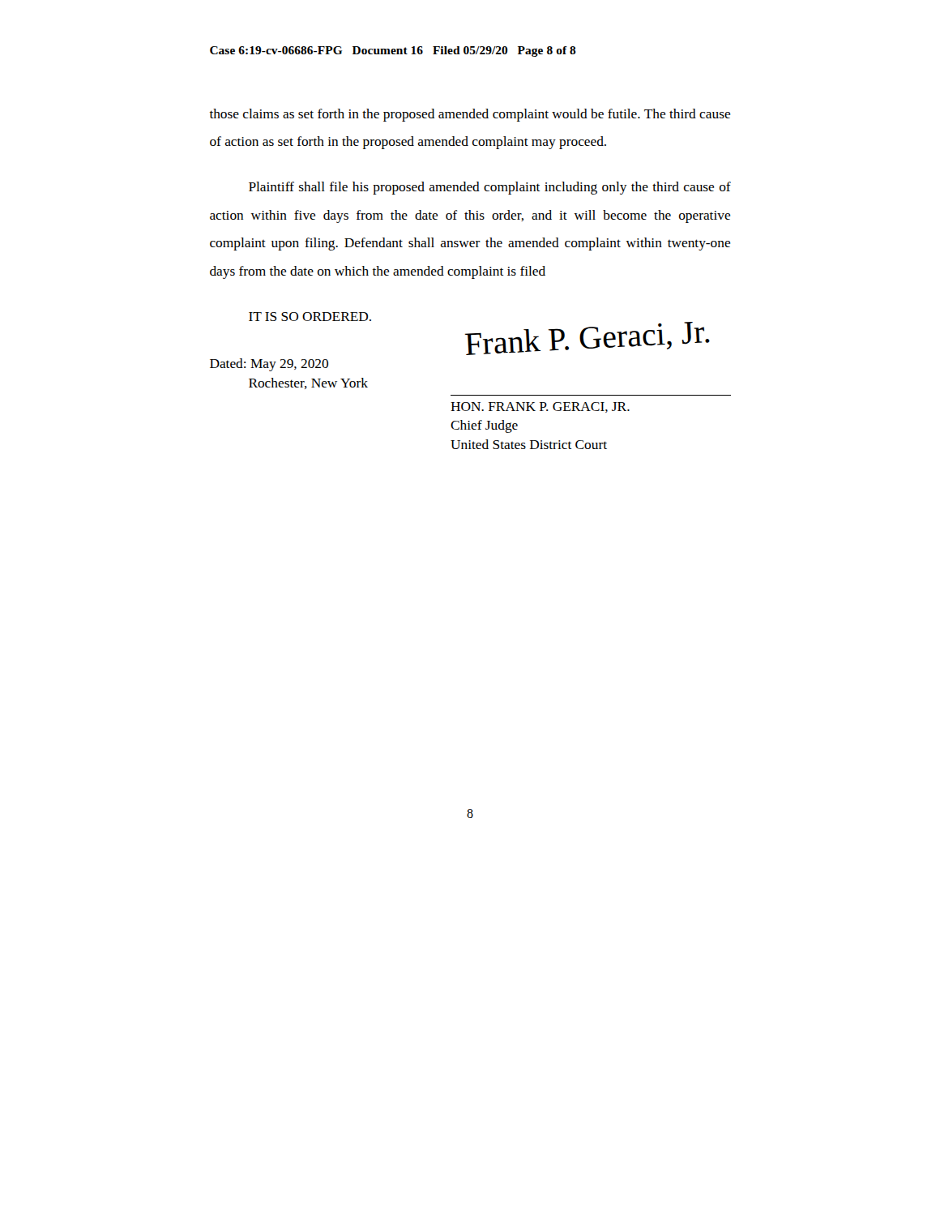Case 6:19-cv-06686-FPG Document 16 Filed 05/29/20 Page 8 of 8
those claims as set forth in the proposed amended complaint would be futile. The third cause of action as set forth in the proposed amended complaint may proceed.
Plaintiff shall file his proposed amended complaint including only the third cause of action within five days from the date of this order, and it will become the operative complaint upon filing. Defendant shall answer the amended complaint within twenty-one days from the date on which the amended complaint is filed
IT IS SO ORDERED.
Dated: May 29, 2020
Rochester, New York
Frank P. Geraci, Jr.
HON. FRANK P. GERACI, JR.
Chief Judge
United States District Court
8